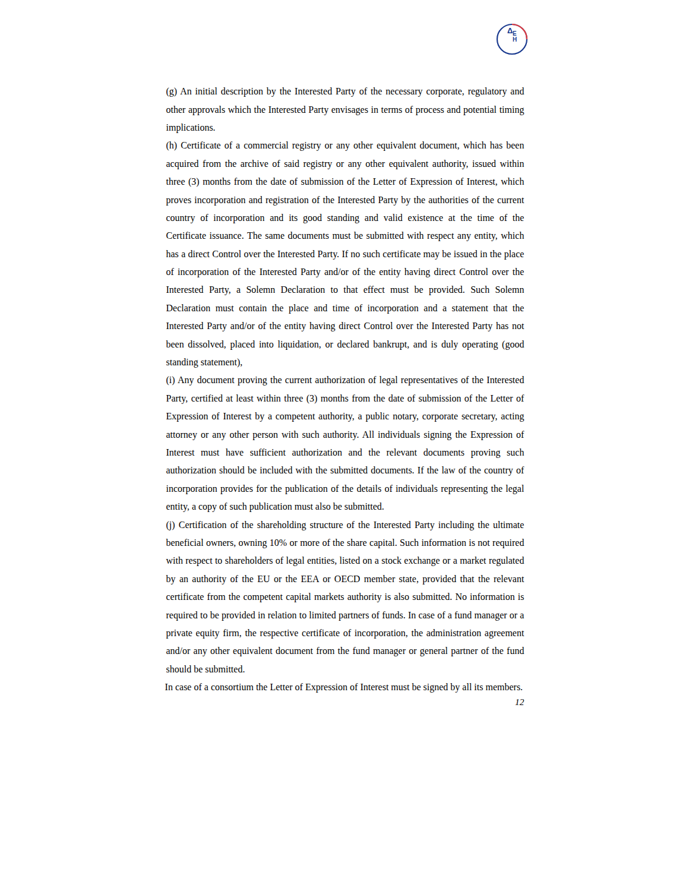Δ E H
(g) An initial description by the Interested Party of the necessary corporate, regulatory and other approvals which the Interested Party envisages in terms of process and potential timing implications.
(h) Certificate of a commercial registry or any other equivalent document, which has been acquired from the archive of said registry or any other equivalent authority, issued within three (3) months from the date of submission of the Letter of Expression of Interest, which proves incorporation and registration of the Interested Party by the authorities of the current country of incorporation and its good standing and valid existence at the time of the Certificate issuance. The same documents must be submitted with respect any entity, which has a direct Control over the Interested Party. If no such certificate may be issued in the place of incorporation of the Interested Party and/or of the entity having direct Control over the Interested Party, a Solemn Declaration to that effect must be provided. Such Solemn Declaration must contain the place and time of incorporation and a statement that the Interested Party and/or of the entity having direct Control over the Interested Party has not been dissolved, placed into liquidation, or declared bankrupt, and is duly operating (good standing statement),
(i) Any document proving the current authorization of legal representatives of the Interested Party, certified at least within three (3) months from the date of submission of the Letter of Expression of Interest by a competent authority, a public notary, corporate secretary, acting attorney or any other person with such authority. All individuals signing the Expression of Interest must have sufficient authorization and the relevant documents proving such authorization should be included with the submitted documents. If the law of the country of incorporation provides for the publication of the details of individuals representing the legal entity, a copy of such publication must also be submitted.
(j) Certification of the shareholding structure of the Interested Party including the ultimate beneficial owners, owning 10% or more of the share capital. Such information is not required with respect to shareholders of legal entities, listed on a stock exchange or a market regulated by an authority of the EU or the EEA or OECD member state, provided that the relevant certificate from the competent capital markets authority is also submitted. No information is required to be provided in relation to limited partners of funds. In case of a fund manager or a private equity firm, the respective certificate of incorporation, the administration agreement and/or any other equivalent document from the fund manager or general partner of the fund should be submitted.
In case of a consortium the Letter of Expression of Interest must be signed by all its members.
12